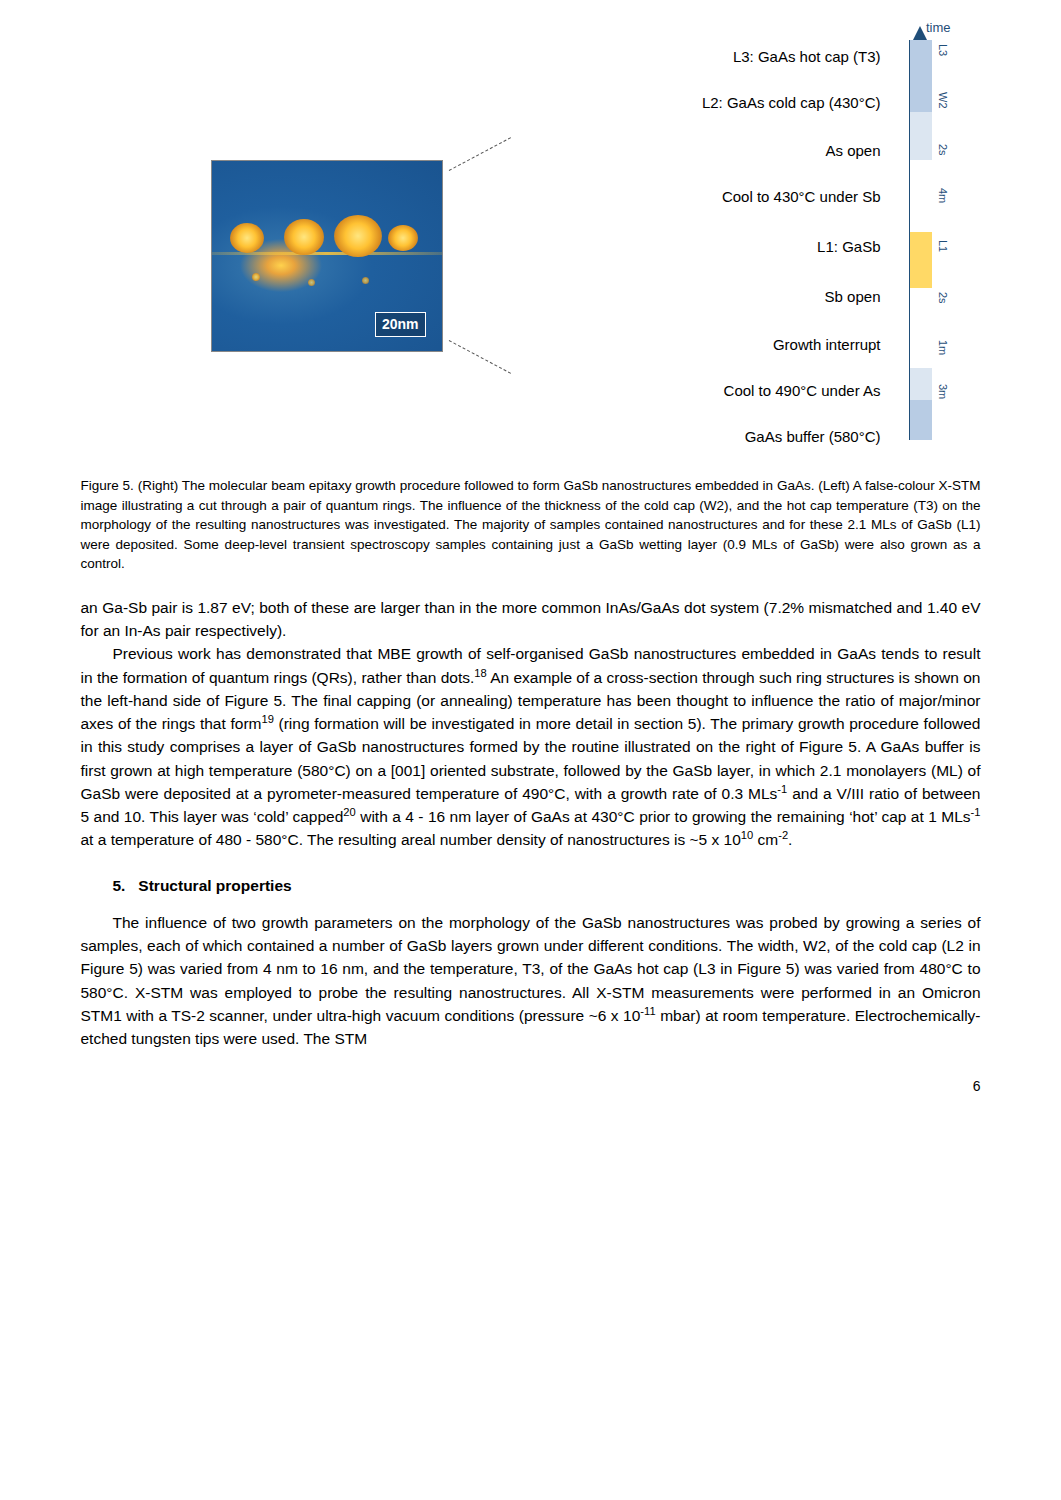time
L3
W2
2s
4m
L1
2s
1m
3m
L3: GaAs hot cap (T3)
L2: GaAs cold cap (430°C)
As open
Cool to 430°C under Sb
L1: GaSb
Sb open
Growth interrupt
Cool to 490°C under As
GaAs buffer (580°C)
20nm
Figure 5. (Right) The molecular beam epitaxy growth procedure followed to form GaSb nanostructures embedded in GaAs. (Left) A false-colour X-STM image illustrating a cut through a pair of quantum rings. The influence of the thickness of the cold cap (W2), and the hot cap temperature (T3) on the morphology of the resulting nanostructures was investigated. The majority of samples contained nanostructures and for these 2.1 MLs of GaSb (L1) were deposited. Some deep-level transient spectroscopy samples containing just a GaSb wetting layer (0.9 MLs of GaSb) were also grown as a control.
an Ga-Sb pair is 1.87 eV; both of these are larger than in the more common InAs/GaAs dot system (7.2% mismatched and 1.40 eV for an In-As pair respectively).
Previous work has demonstrated that MBE growth of self-organised GaSb nanostructures embedded in GaAs tends to result in the formation of quantum rings (QRs), rather than dots.18 An example of a cross-section through such ring structures is shown on the left-hand side of Figure 5. The final capping (or annealing) temperature has been thought to influence the ratio of major/minor axes of the rings that form19 (ring formation will be investigated in more detail in section 5). The primary growth procedure followed in this study comprises a layer of GaSb nanostructures formed by the routine illustrated on the right of Figure 5. A GaAs buffer is first grown at high temperature (580°C) on a [001] oriented substrate, followed by the GaSb layer, in which 2.1 monolayers (ML) of GaSb were deposited at a pyrometer-measured temperature of 490°C, with a growth rate of 0.3 MLs-1 and a V/III ratio of between 5 and 10. This layer was ‘cold’ capped20 with a 4 - 16 nm layer of GaAs at 430°C prior to growing the remaining ‘hot’ cap at 1 MLs-1 at a temperature of 480 - 580°C. The resulting areal number density of nanostructures is ~5 x 1010 cm-2.
5. Structural properties
The influence of two growth parameters on the morphology of the GaSb nanostructures was probed by growing a series of samples, each of which contained a number of GaSb layers grown under different conditions. The width, W2, of the cold cap (L2 in Figure 5) was varied from 4 nm to 16 nm, and the temperature, T3, of the GaAs hot cap (L3 in Figure 5) was varied from 480°C to 580°C. X-STM was employed to probe the resulting nanostructures. All X-STM measurements were performed in an Omicron STM1 with a TS-2 scanner, under ultra-high vacuum conditions (pressure ~6 x 10-11 mbar) at room temperature. Electrochemically-etched tungsten tips were used. The STM
6